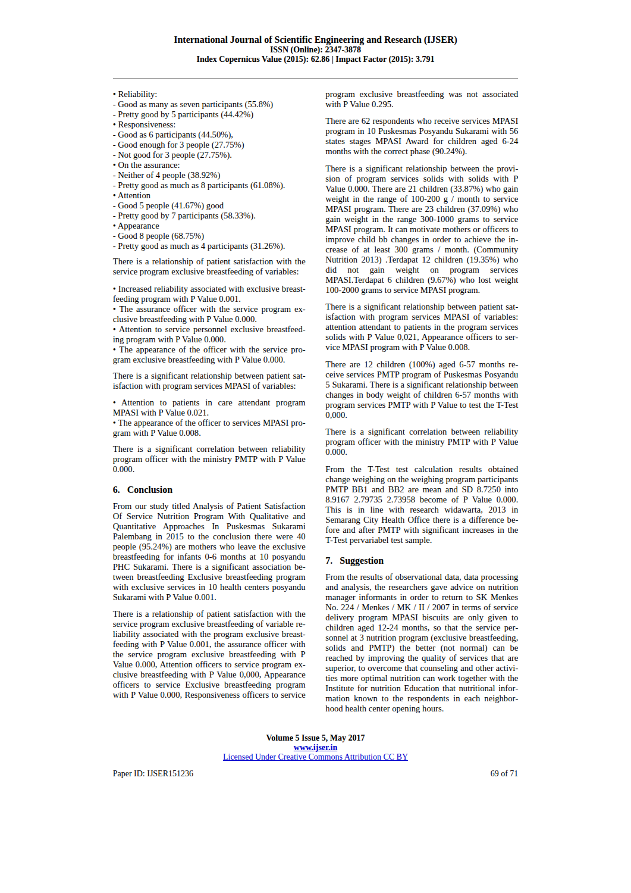International Journal of Scientific Engineering and Research (IJSER)
ISSN (Online): 2347-3878
Index Copernicus Value (2015): 62.86 | Impact Factor (2015): 3.791
• Reliability:
- Good as many as seven participants (55.8%)
- Pretty good by 5 participants (44.42%)
• Responsiveness:
- Good as 6 participants (44.50%),
- Good enough for 3 people (27.75%)
- Not good for 3 people (27.75%).
• On the assurance:
- Neither of 4 people (38.92%)
- Pretty good as much as 8 participants (61.08%).
• Attention
- Good 5 people (41.67%) good
- Pretty good by 7 participants (58.33%).
• Appearance
- Good 8 people (68.75%)
- Pretty good as much as 4 participants (31.26%).
There is a relationship of patient satisfaction with the service program exclusive breastfeeding of variables:
• Increased reliability associated with exclusive breastfeeding program with P Value 0.001.
• The assurance officer with the service program exclusive breastfeeding with P Value 0.000.
• Attention to service personnel exclusive breastfeeding program with P Value 0.000.
• The appearance of the officer with the service program exclusive breastfeeding with P Value 0.000.
There is a significant relationship between patient satisfaction with program services MPASI of variables:
• Attention to patients in care attendant program MPASI with P Value 0.021.
• The appearance of the officer to services MPASI program with P Value 0.008.
There is a significant correlation between reliability program officer with the ministry PMTP with P Value 0.000.
6. Conclusion
From our study titled Analysis of Patient Satisfaction Of Service Nutrition Program With Qualitative and Quantitative Approaches In Puskesmas Sukarami Palembang in 2015 to the conclusion there were 40 people (95.24%) are mothers who leave the exclusive breastfeeding for infants 0-6 months at 10 posyandu PHC Sukarami. There is a significant association between breastfeeding Exclusive breastfeeding program with exclusive services in 10 health centers posyandu Sukarami with P Value 0.001.
There is a relationship of patient satisfaction with the service program exclusive breastfeeding of variable reliability associated with the program exclusive breastfeeding with P Value 0.001, the assurance officer with the service program exclusive breastfeeding with P Value 0.000, Attention officers to service program exclusive breastfeeding with P Value 0,000, Appearance officers to service Exclusive breastfeeding program with P Value 0.000, Responsiveness officers to service program exclusive breastfeeding was not associated with P Value 0.295.
There are 62 respondents who receive services MPASI program in 10 Puskesmas Posyandu Sukarami with 56 states stages MPASI Award for children aged 6-24 months with the correct phase (90.24%).
There is a significant relationship between the provision of program services solids with solids with P Value 0.000. There are 21 children (33.87%) who gain weight in the range of 100-200 g / month to service MPASI program. There are 23 children (37.09%) who gain weight in the range 300-1000 grams to service MPASI program. It can motivate mothers or officers to improve child bb changes in order to achieve the increase of at least 300 grams / month. (Community Nutrition 2013) .Terdapat 12 children (19.35%) who did not gain weight on program services MPASI.Terdapat 6 children (9.67%) who lost weight 100-2000 grams to service MPASI program.
There is a significant relationship between patient satisfaction with program services MPASI of variables: attention attendant to patients in the program services solids with P Value 0,021, Appearance officers to service MPASI program with P Value 0.008.
There are 12 children (100%) aged 6-57 months receive services PMTP program of Puskesmas Posyandu 5 Sukarami. There is a significant relationship between changes in body weight of children 6-57 months with program services PMTP with P Value to test the T-Test 0,000.
There is a significant correlation between reliability program officer with the ministry PMTP with P Value 0.000.
From the T-Test test calculation results obtained change weighing on the weighing program participants PMTP BB1 and BB2 are mean and SD 8.7250 into 8.9167 2.79735 2.73958 become of P Value 0.000. This is in line with research widawarta, 2013 in Semarang City Health Office there is a difference before and after PMTP with significant increases in the T-Test pervariabel test sample.
7. Suggestion
From the results of observational data, data processing and analysis, the researchers gave advice on nutrition manager informants in order to return to SK Menkes No. 224 / Menkes / MK / II / 2007 in terms of service delivery program MPASI biscuits are only given to children aged 12-24 months, so that the service personnel at 3 nutrition program (exclusive breastfeeding, solids and PMTP) the better (not normal) can be reached by improving the quality of services that are superior, to overcome that counseling and other activities more optimal nutrition can work together with the Institute for nutrition Education that nutritional information known to the respondents in each neighborhood health center opening hours.
Volume 5 Issue 5, May 2017
www.ijser.in
Licensed Under Creative Commons Attribution CC BY
Paper ID: IJSER151236 69 of 71